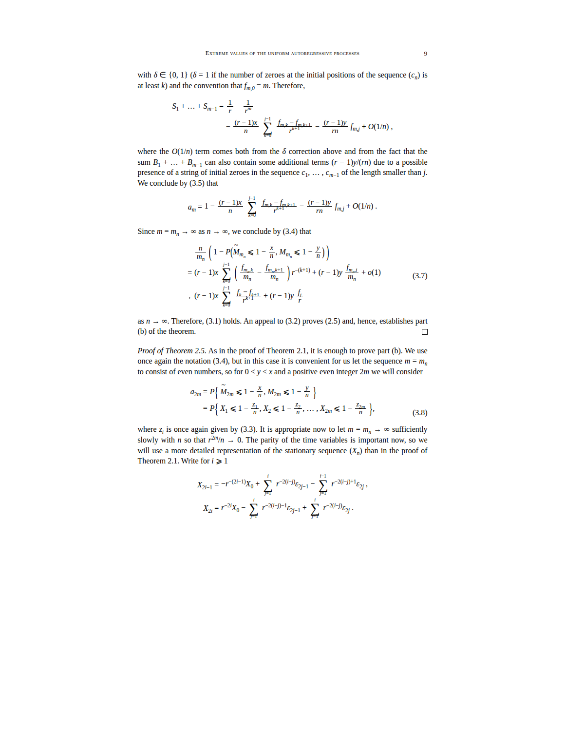Extreme values of the uniform autoregressive processes 9
with δ ∈ {0, 1} (δ = 1 if the number of zeroes at the initial positions of the sequence (cn) is at least k) and the convention that fm,0 = m. Therefore,
| S 1 + … + S m −1 = | 1 r − 1 r m |
| | − ( r − 1) x n j −1 ∑ k =0 f m,k − f m,k +1 r k +1 − ( r − 1) y rn f m,j + O (1/ n ) , |
where the O(1/n) term comes both from the δ correction above and from the fact that the sum B1 + … + Bm−1 can also contain some additional terms (r − 1)y/(rn) due to a possible presence of a string of initial zeroes in the sequence c1, … , cm−1 of the length smaller than j. We conclude by (3.5) that
| a m = | 1 − ( r − 1) x n j −1 ∑ k =0 f m,k − f m,k +1 r k +1 − ( r − 1) y rn f m,j + O (1/ n ) . |
Since m = mn → ∞ as n → ∞, we conclude by (3.4) that
(3.7)
| | n m n ( 1 − P ( ~ M m n ⩽ 1 − x n , M m n ⩽ 1 − y n ) ) |
| = | ( r − 1) x j −1 ∑ k =0 ( f m n ,k m n − f m n ,k +1 m n ) r −( k +1) + ( r − 1) y f m n ,j m n + o (1) |
| → | ( r − 1) x j −1 ∑ k =0 f k − f k +1 r k +1 + ( r − 1) y f j r |
as n → ∞. Therefore, (3.1) holds. An appeal to (3.2) proves (2.5) and, hence, establishes part (b) of the theorem.
Proof of Theorem 2.5. As in the proof of Theorem 2.1, it is enough to prove part (b). We use once again the notation (3.4), but in this case it is convenient for us let the sequence m = mn to consist of even numbers, so for 0 < y < x and a positive even integer 2m we will consider
(3.8)
| a 2 m = | P { ~ M 2 m ⩽ 1 − x n , M 2 m ⩽ 1 − y n } |
| = | P { X 1 ⩽ 1 − z 1 n , X 2 ⩽ 1 − z 2 n , … , X 2 m ⩽ 1 − z 2 m n } , |
where zi is once again given by (3.3). It is appropriate now to let m = mn → ∞ sufficiently slowly with n so that r2m/n → 0. The parity of the time variables is important now, so we will use a more detailed representation of the stationary sequence (Xn) than in the proof of Theorem 2.1. Write for i ⩾ 1
| X 2 i −1 = | − r −(2 i −1) X 0 + i ∑ j =1 r −2( i − j ) ε 2 j −1 − i −1 ∑ j =1 r −2( i − j )+1 ε 2 j , |
| X 2 i = | r −2 i X 0 − i ∑ j =1 r −2( i − j )−1 ε 2 j −1 + i ∑ j =1 r −2( i − j ) ε 2 j . |